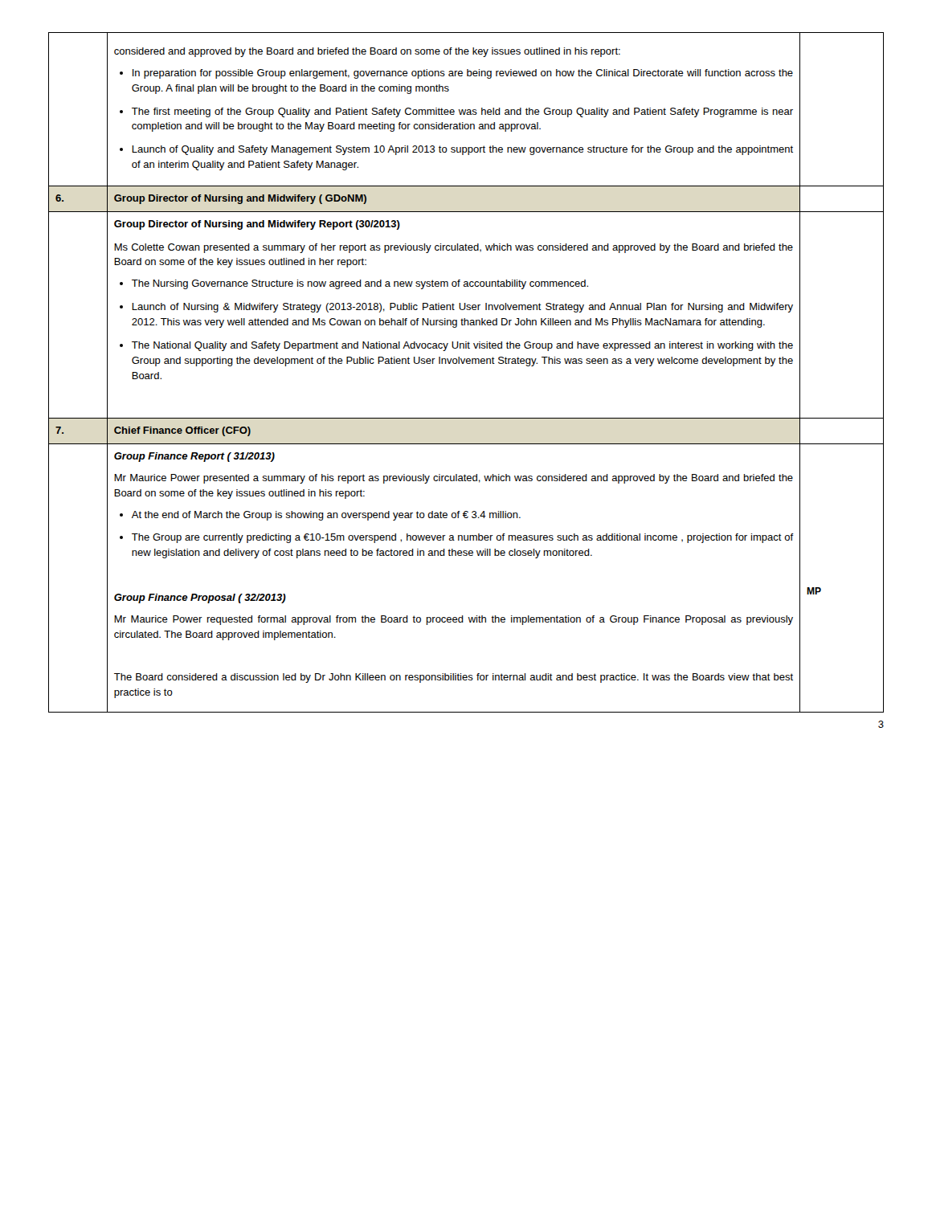| | considered and approved by the Board and briefed the Board on some of the key issues outlined in his report: In preparation for possible Group enlargement, governance options are being reviewed on how the Clinical Directorate will function across the Group. A final plan will be brought to the Board in the coming months The first meeting of the Group Quality and Patient Safety Committee was held and the Group Quality and Patient Safety Programme is near completion and will be brought to the May Board meeting for consideration and approval. Launch of Quality and Safety Management System 10 April 2013 to support the new governance structure for the Group and the appointment of an interim Quality and Patient Safety Manager. | |
| 6. | Group Director of Nursing and Midwifery ( GDoNM) | |
| | Group Director of Nursing and Midwifery Report (30/2013) Ms Colette Cowan presented a summary of her report as previously circulated, which was considered and approved by the Board and briefed the Board on some of the key issues outlined in her report: The Nursing Governance Structure is now agreed and a new system of accountability commenced. Launch of Nursing & Midwifery Strategy (2013-2018), Public Patient User Involvement Strategy and Annual Plan for Nursing and Midwifery 2012. This was very well attended and Ms Cowan on behalf of Nursing thanked Dr John Killeen and Ms Phyllis MacNamara for attending. The National Quality and Safety Department and National Advocacy Unit visited the Group and have expressed an interest in working with the Group and supporting the development of the Public Patient User Involvement Strategy. This was seen as a very welcome development by the Board. | |
| 7. | Chief Finance Officer (CFO) | |
| | Group Finance Report ( 31/2013) Mr Maurice Power presented a summary of his report as previously circulated, which was considered and approved by the Board and briefed the Board on some of the key issues outlined in his report: At the end of March the Group is showing an overspend year to date of € 3.4 million. The Group are currently predicting a €10-15m overspend , however a number of measures such as additional income , projection for impact of new legislation and delivery of cost plans need to be factored in and these will be closely monitored. Group Finance Proposal ( 32/2013) Mr Maurice Power requested formal approval from the Board to proceed with the implementation of a Group Finance Proposal as previously circulated. The Board approved implementation. The Board considered a discussion led by Dr John Killeen on responsibilities for internal audit and best practice. It was the Boards view that best practice is to | MP |
3